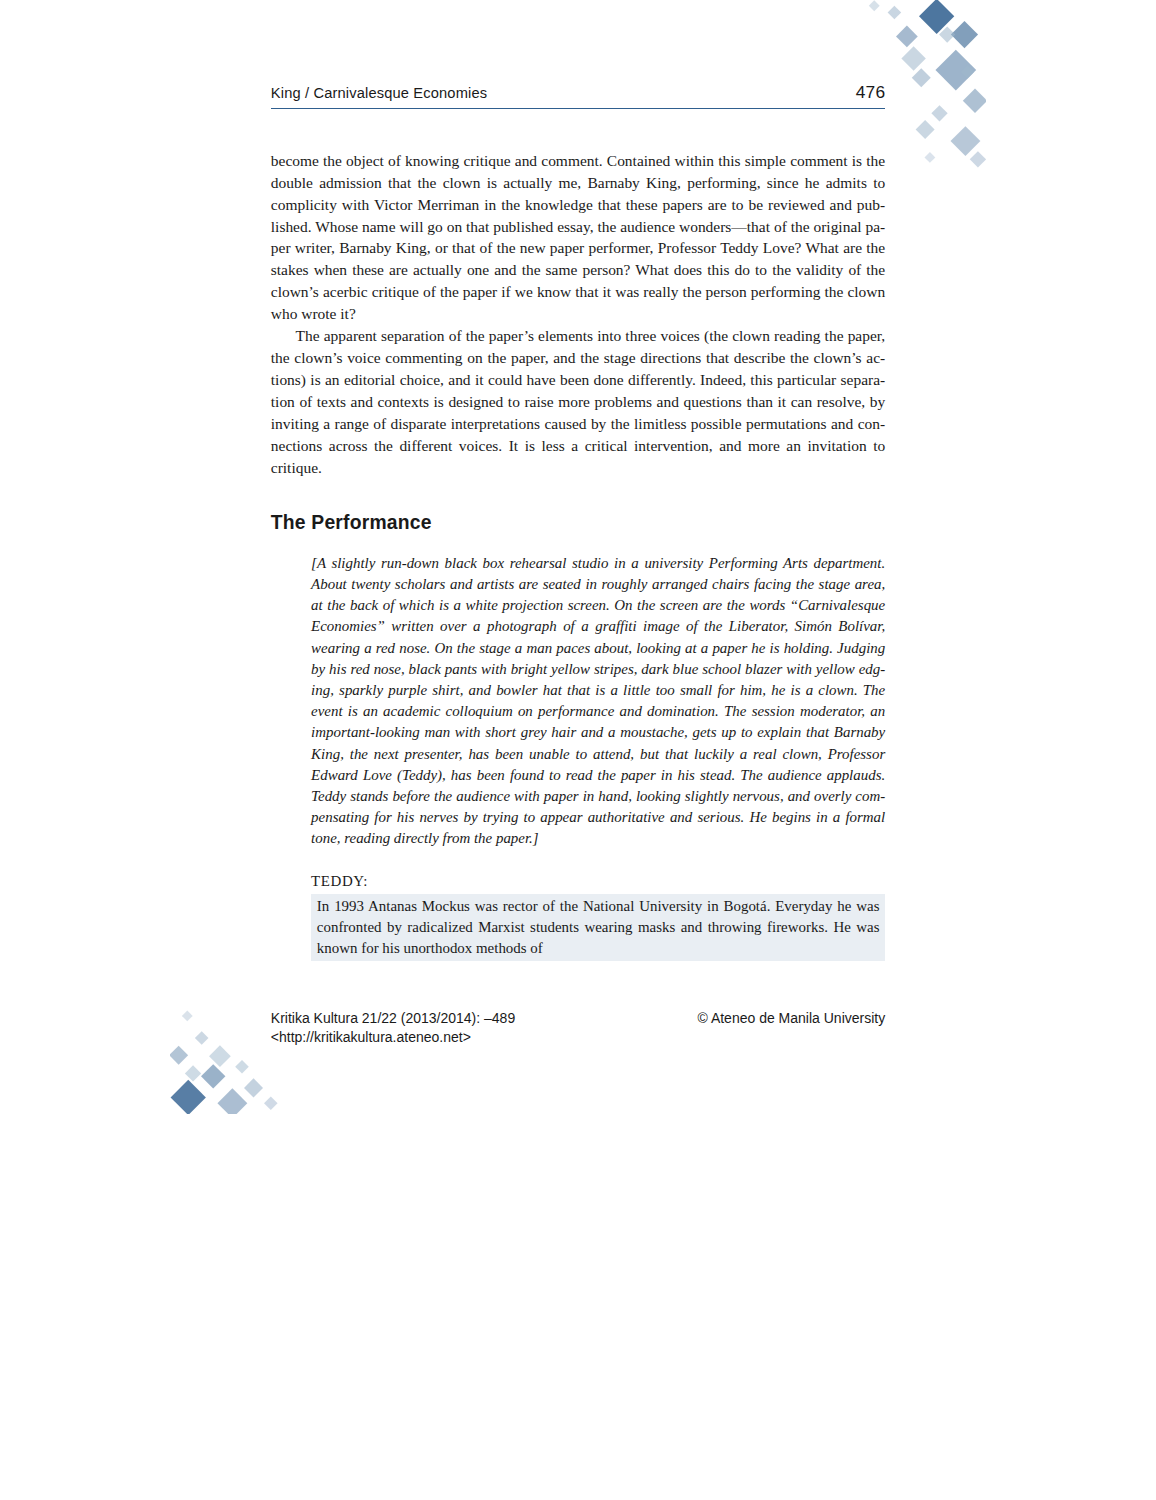King / Carnivalesque Economies 476
become the object of knowing critique and comment. Contained within this simple comment is the double admission that the clown is actually me, Barnaby King, performing, since he admits to complicity with Victor Merriman in the knowledge that these papers are to be reviewed and published. Whose name will go on that published essay, the audience wonders—that of the original paper writer, Barnaby King, or that of the new paper performer, Professor Teddy Love? What are the stakes when these are actually one and the same person? What does this do to the validity of the clown’s acerbic critique of the paper if we know that it was really the person performing the clown who wrote it?
The apparent separation of the paper’s elements into three voices (the clown reading the paper, the clown’s voice commenting on the paper, and the stage directions that describe the clown’s actions) is an editorial choice, and it could have been done differently. Indeed, this particular separation of texts and contexts is designed to raise more problems and questions than it can resolve, by inviting a range of disparate interpretations caused by the limitless possible permutations and connections across the different voices. It is less a critical intervention, and more an invitation to critique.
The Performance
[A slightly run-down black box rehearsal studio in a university Performing Arts department. About twenty scholars and artists are seated in roughly arranged chairs facing the stage area, at the back of which is a white projection screen. On the screen are the words “Carnivalesque Economies” written over a photograph of a graffiti image of the Liberator, Simón Bolívar, wearing a red nose. On the stage a man paces about, looking at a paper he is holding. Judging by his red nose, black pants with bright yellow stripes, dark blue school blazer with yellow edging, sparkly purple shirt, and bowler hat that is a little too small for him, he is a clown. The event is an academic colloquium on performance and domination. The session moderator, an important-looking man with short grey hair and a moustache, gets up to explain that Barnaby King, the next presenter, has been unable to attend, but that luckily a real clown, Professor Edward Love (Teddy), has been found to read the paper in his stead. The audience applauds. Teddy stands before the audience with paper in hand, looking slightly nervous, and overly compensating for his nerves by trying to appear authoritative and serious. He begins in a formal tone, reading directly from the paper.]
TEDDY:
In 1993 Antanas Mockus was rector of the National University in Bogotá. Everyday he was confronted by radicalized Marxist students wearing masks and throwing fireworks. He was known for his unorthodox methods of
Kritika Kultura 21/22 (2013/2014): –489
<http://kritikakultura.ateneo.net>
© Ateneo de Manila University